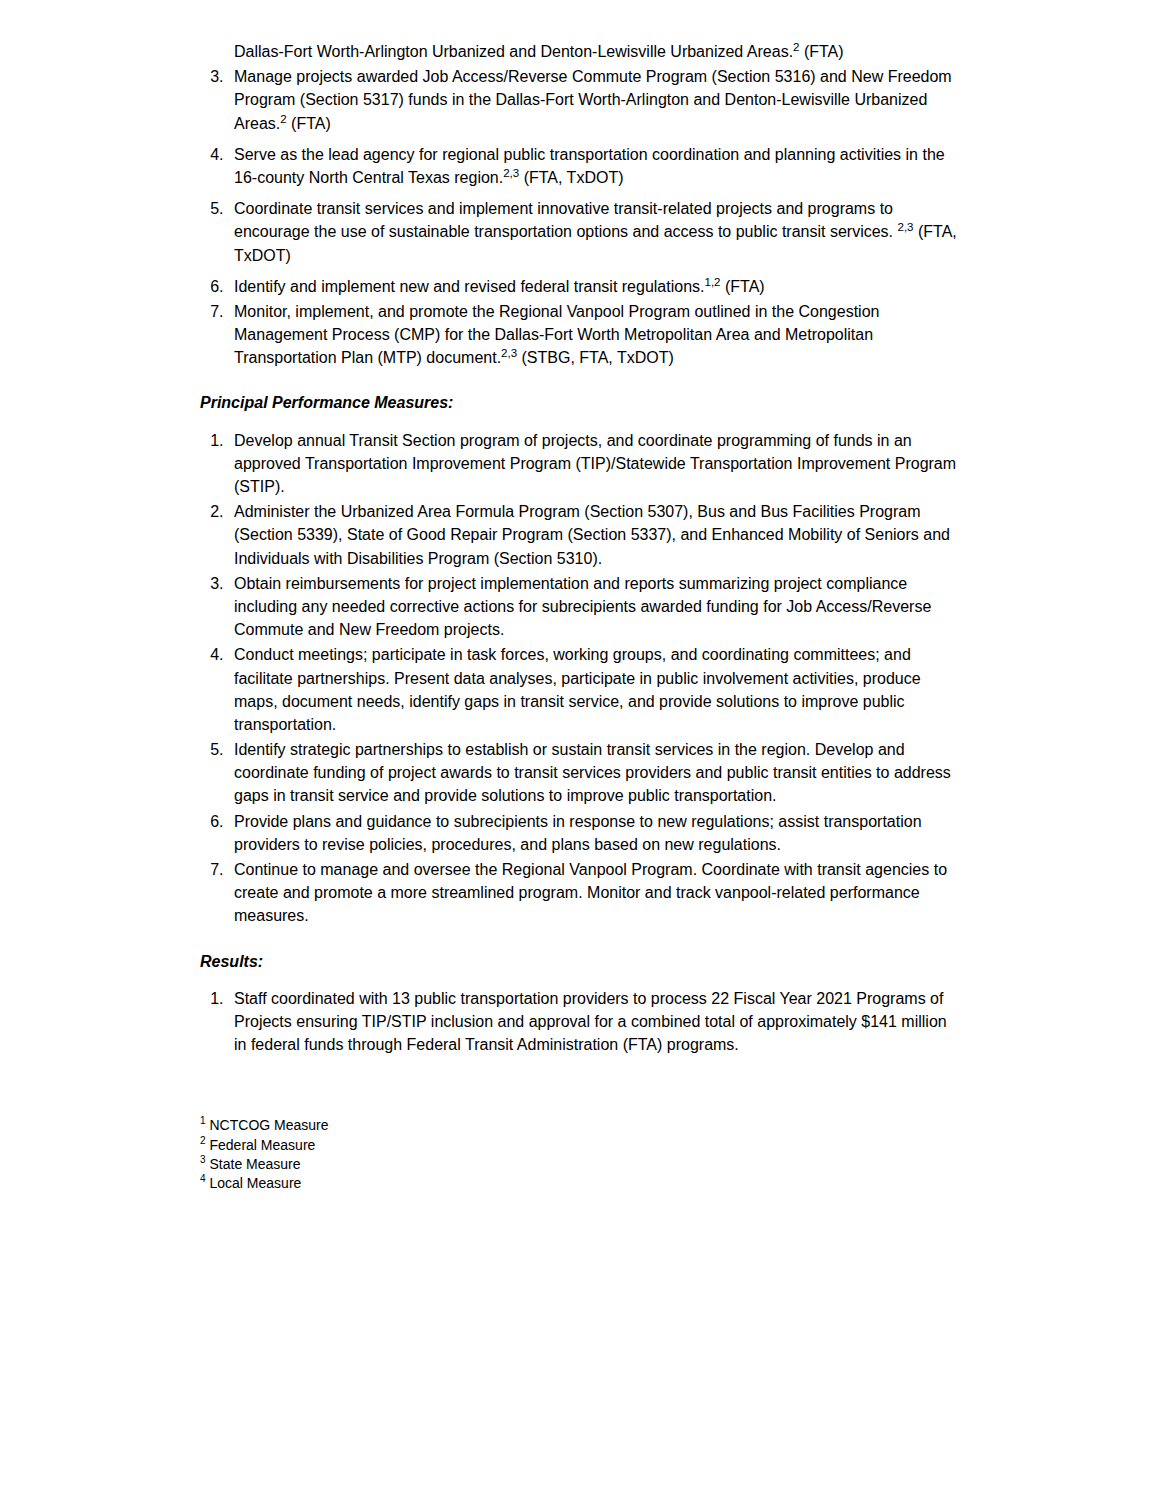Dallas-Fort Worth-Arlington Urbanized and Denton-Lewisville Urbanized Areas.2 (FTA)
Manage projects awarded Job Access/Reverse Commute Program (Section 5316) and New Freedom Program (Section 5317) funds in the Dallas-Fort Worth-Arlington and Denton-Lewisville Urbanized Areas.2 (FTA)
Serve as the lead agency for regional public transportation coordination and planning activities in the 16-county North Central Texas region.2,3 (FTA, TxDOT)
Coordinate transit services and implement innovative transit-related projects and programs to encourage the use of sustainable transportation options and access to public transit services. 2,3 (FTA, TxDOT)
Identify and implement new and revised federal transit regulations.1,2 (FTA)
Monitor, implement, and promote the Regional Vanpool Program outlined in the Congestion Management Process (CMP) for the Dallas-Fort Worth Metropolitan Area and Metropolitan Transportation Plan (MTP) document.2,3 (STBG, FTA, TxDOT)
Principal Performance Measures:
Develop annual Transit Section program of projects, and coordinate programming of funds in an approved Transportation Improvement Program (TIP)/Statewide Transportation Improvement Program (STIP).
Administer the Urbanized Area Formula Program (Section 5307), Bus and Bus Facilities Program (Section 5339), State of Good Repair Program (Section 5337), and Enhanced Mobility of Seniors and Individuals with Disabilities Program (Section 5310).
Obtain reimbursements for project implementation and reports summarizing project compliance including any needed corrective actions for subrecipients awarded funding for Job Access/Reverse Commute and New Freedom projects.
Conduct meetings; participate in task forces, working groups, and coordinating committees; and facilitate partnerships. Present data analyses, participate in public involvement activities, produce maps, document needs, identify gaps in transit service, and provide solutions to improve public transportation.
Identify strategic partnerships to establish or sustain transit services in the region. Develop and coordinate funding of project awards to transit services providers and public transit entities to address gaps in transit service and provide solutions to improve public transportation.
Provide plans and guidance to subrecipients in response to new regulations; assist transportation providers to revise policies, procedures, and plans based on new regulations.
Continue to manage and oversee the Regional Vanpool Program. Coordinate with transit agencies to create and promote a more streamlined program. Monitor and track vanpool-related performance measures.
Results:
Staff coordinated with 13 public transportation providers to process 22 Fiscal Year 2021 Programs of Projects ensuring TIP/STIP inclusion and approval for a combined total of approximately $141 million in federal funds through Federal Transit Administration (FTA) programs.
1 NCTCOG Measure
2 Federal Measure
3 State Measure
4 Local Measure